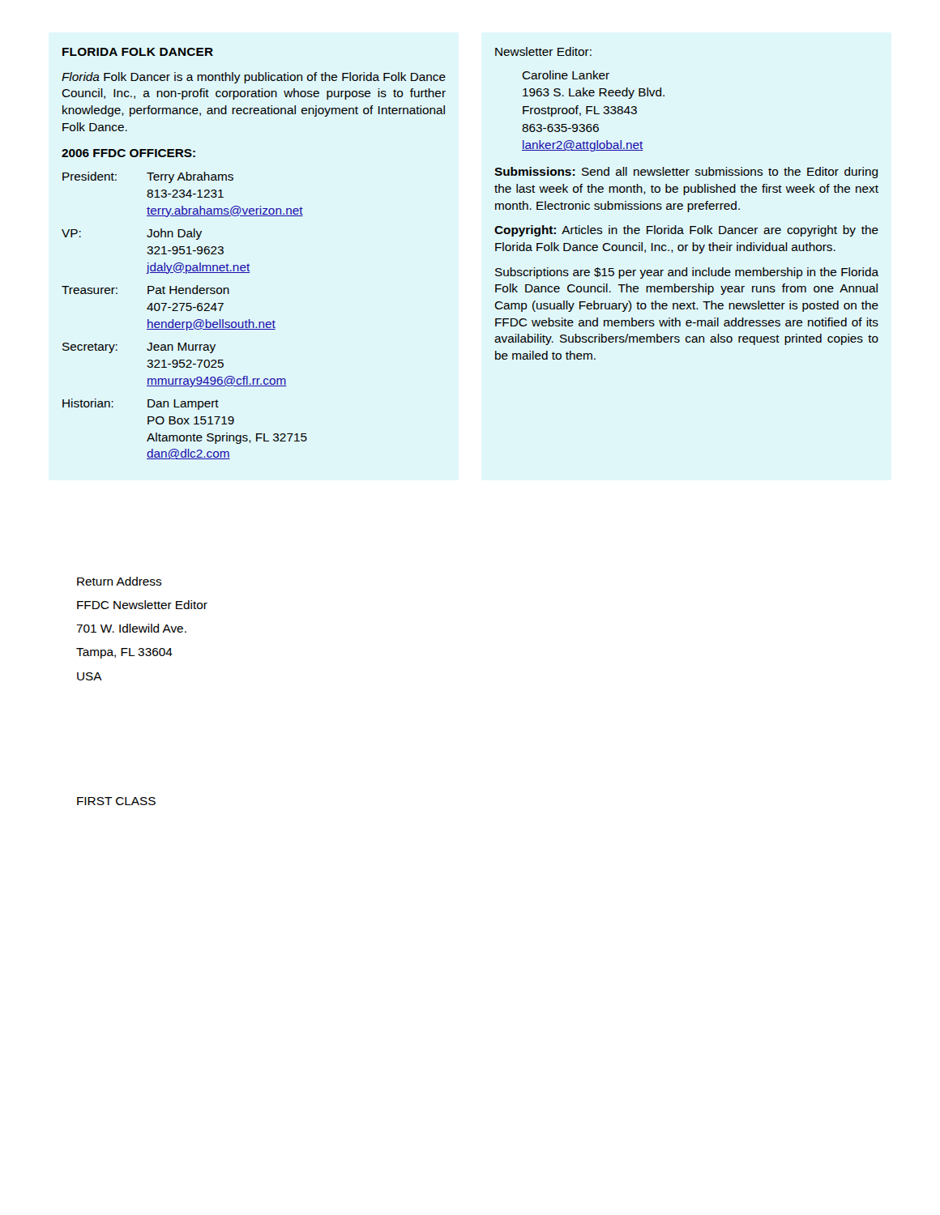FLORIDA FOLK DANCER
Florida Folk Dancer is a monthly publication of the Florida Folk Dance Council, Inc., a non-profit corporation whose purpose is to further knowledge, performance, and recreational enjoyment of International Folk Dance.
2006 FFDC OFFICERS:
| President: | Terry Abrahams 813-234-1231 terry.abrahams@verizon.net |
| VP: | John Daly 321-951-9623 jdaly@palmnet.net |
| Treasurer: | Pat Henderson 407-275-6247 henderp@bellsouth.net |
| Secretary: | Jean Murray 321-952-7025 mmurray9496@cfl.rr.com |
| Historian: | Dan Lampert PO Box 151719 Altamonte Springs, FL 32715 dan@dlc2.com |
Newsletter Editor:
Caroline Lanker
1963 S. Lake Reedy Blvd.
Frostproof, FL 33843
863-635-9366
lanker2@attglobal.net
Submissions: Send all newsletter submissions to the Editor during the last week of the month, to be published the first week of the next month. Electronic submissions are preferred.
Copyright: Articles in the Florida Folk Dancer are copyright by the Florida Folk Dance Council, Inc., or by their individual authors.
Subscriptions are $15 per year and include membership in the Florida Folk Dance Council. The membership year runs from one Annual Camp (usually February) to the next. The newsletter is posted on the FFDC website and members with e-mail addresses are notified of its availability. Subscribers/members can also request printed copies to be mailed to them.
Return Address
FFDC Newsletter Editor
701 W. Idlewild Ave.
Tampa, FL 33604
USA
FIRST CLASS